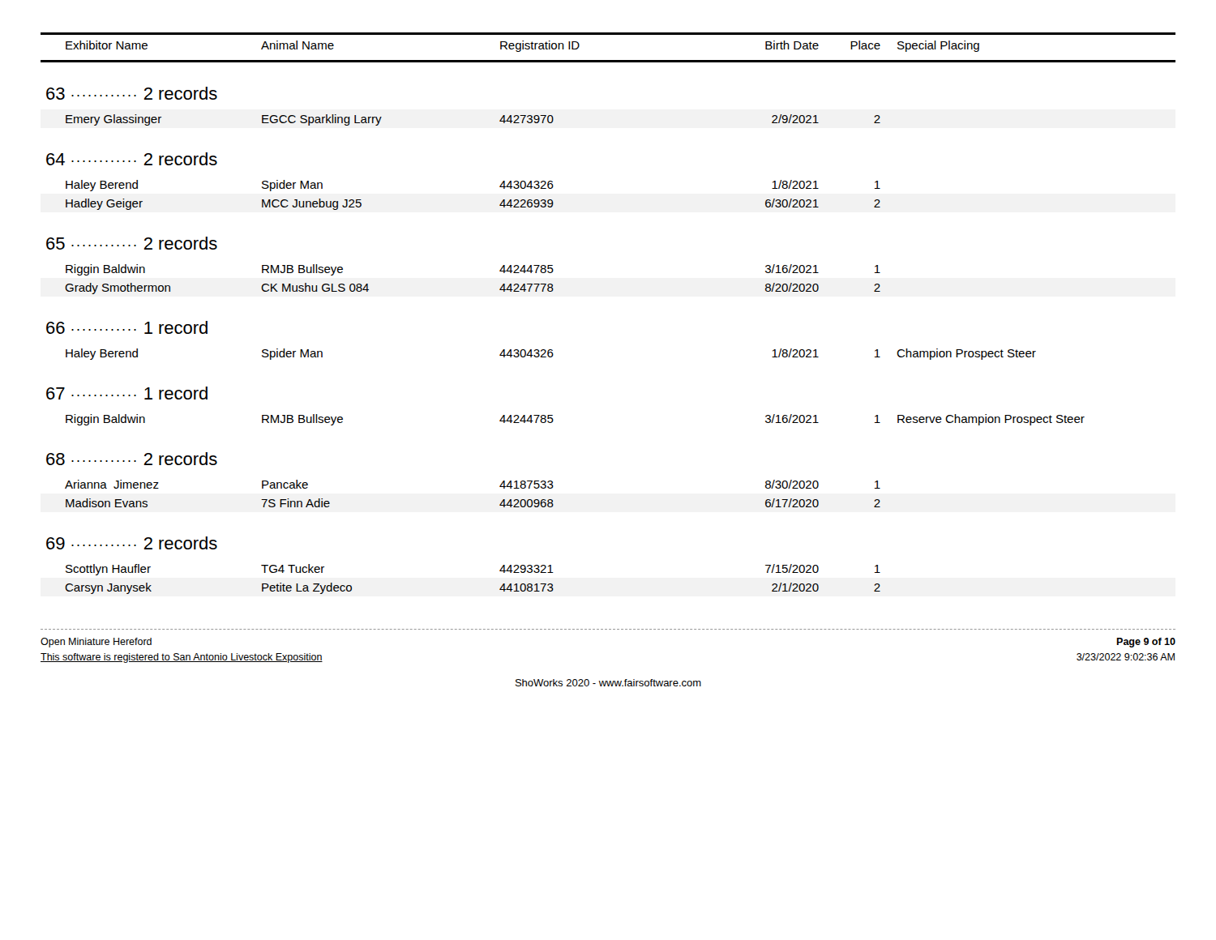| Exhibitor Name | Animal Name | Registration ID | Birth Date | Place | Special Placing |
| --- | --- | --- | --- | --- | --- |
| 63 ············ 2 records |
| Emery Glassinger | EGCC Sparkling Larry | 44273970 | 2/9/2021 | 2 | |
| 64 ············ 2 records |
| Haley Berend | Spider Man | 44304326 | 1/8/2021 | 1 | |
| Hadley Geiger | MCC Junebug J25 | 44226939 | 6/30/2021 | 2 | |
| 65 ············ 2 records |
| Riggin Baldwin | RMJB Bullseye | 44244785 | 3/16/2021 | 1 | |
| Grady Smothermon | CK Mushu GLS 084 | 44247778 | 8/20/2020 | 2 | |
| 66 ············ 1 record |
| Haley Berend | Spider Man | 44304326 | 1/8/2021 | 1 | Champion Prospect Steer |
| 67 ············ 1 record |
| Riggin Baldwin | RMJB Bullseye | 44244785 | 3/16/2021 | 1 | Reserve Champion Prospect Steer |
| 68 ············ 2 records |
| Arianna Jimenez | Pancake | 44187533 | 8/30/2020 | 1 | |
| Madison Evans | 7S Finn Adie | 44200968 | 6/17/2020 | 2 | |
| 69 ············ 2 records |
| Scottlyn Haufler | TG4 Tucker | 44293321 | 7/15/2020 | 1 | |
| Carsyn Janysek | Petite La Zydeco | 44108173 | 2/1/2020 | 2 | |
Open Miniature Hereford
This software is registered to San Antonio Livestock Exposition
Page 9 of 10
3/23/2022 9:02:36 AM
ShoWorks 2020 - www.fairsoftware.com